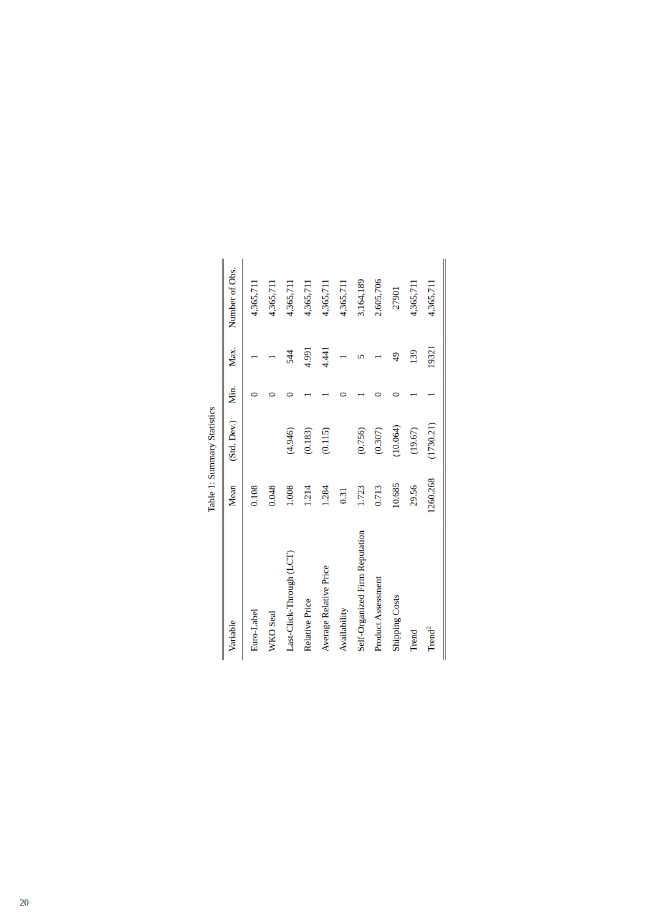Table 1: Summary Statistics
| Variable | Mean | (Std. Dev.) | Min. | Max. | Number of Obs. |
| --- | --- | --- | --- | --- | --- |
| Euro-Label | 0.108 | | 0 | 1 | 4,365,711 |
| WKO Seal | 0.048 | | 0 | 1 | 4,365,711 |
| Last-Click-Through (LCT) | 1.008 | (4.946) | 0 | 544 | 4,365,711 |
| Relative Price | 1.214 | (0.183) | 1 | 4.991 | 4,365,711 |
| Average Relative Price | 1.284 | (0.115) | 1 | 4.441 | 4,365,711 |
| Availability | 0.31 | | 0 | 1 | 4,365,711 |
| Self-Organized Firm Reputation | 1.723 | (0.756) | 1 | 5 | 3,164,189 |
| Product Assessment | 0.713 | (0.307) | 0 | 1 | 2,605,706 |
| Shipping Costs | 10.685 | (10.064) | 0 | 49 | 27901 |
| Trend | 29.56 | (19.67) | 1 | 139 | 4,365,711 |
| Trend 2 | 1260.268 | (1730.21) | 1 | 19321 | 4,365,711 |
20